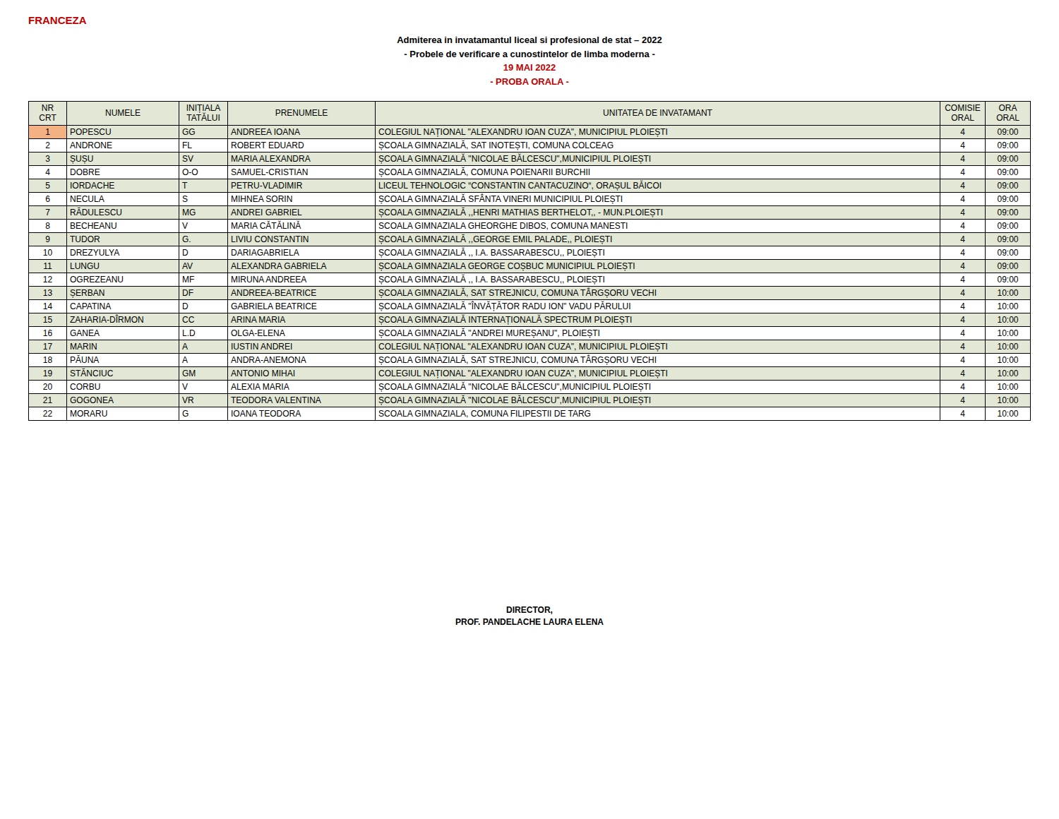FRANCEZA
Admiterea in invatamantul liceal si profesional de stat – 2022
- Probele de verificare a cunostintelor de limba moderna -
19 MAI 2022
- PROBA ORALA -
| NR CRT | NUMELE | INIȚIALA TATĂLUI | PRENUMELE | UNITATEA DE INVATAMANT | COMISIE ORAL | ORA ORAL |
| --- | --- | --- | --- | --- | --- | --- |
| 1 | POPESCU | GG | ANDREEA IOANA | COLEGIUL NAȚIONAL "ALEXANDRU IOAN CUZA", MUNICIPIUL PLOIEȘTI | 4 | 09:00 |
| 2 | ANDRONE | FL | ROBERT EDUARD | ȘCOALA GIMNAZIALĂ, SAT INOTEȘTI, COMUNA COLCEAG | 4 | 09:00 |
| 3 | ȘUȘU | SV | MARIA ALEXANDRA | ȘCOALA GIMNAZIALĂ "NICOLAE BĂLCESCU",MUNICIPIUL PLOIEȘTI | 4 | 09:00 |
| 4 | DOBRE | O-O | SAMUEL-CRISTIAN | ȘCOALA GIMNAZIALĂ, COMUNA POIENARII BURCHII | 4 | 09:00 |
| 5 | IORDACHE | T | PETRU-VLADIMIR | LICEUL TEHNOLOGIC “CONSTANTIN CANTACUZINO“, ORAȘUL BĂICOI | 4 | 09:00 |
| 6 | NECULA | S | MIHNEA SORIN | ȘCOALA GIMNAZIALĂ SFÂNTA VINERI MUNICIPIUL PLOIEȘTI | 4 | 09:00 |
| 7 | RĂDULESCU | MG | ANDREI GABRIEL | ȘCOALA GIMNAZIALĂ ,,HENRI MATHIAS BERTHELOT,, - MUN.PLOIEȘTI | 4 | 09:00 |
| 8 | BECHEANU | V | MARIA CĂTĂLINĂ | SCOALA GIMNAZIALA GHEORGHE DIBOS, COMUNA MANESTI | 4 | 09:00 |
| 9 | TUDOR | G. | LIVIU CONSTANTIN | ȘCOALA GIMNAZIALĂ ,,GEORGE EMIL PALADE,, PLOIEȘTI | 4 | 09:00 |
| 10 | DREZYULYA | D | DARIAGABRIELA | ȘCOALA GIMNAZIALĂ ,, I.A. BASSARABESCU,, PLOIEȘTI | 4 | 09:00 |
| 11 | LUNGU | AV | ALEXANDRA GABRIELA | ȘCOALA GIMNAZIALA GEORGE COȘBUC MUNICIPIUL PLOIEȘTI | 4 | 09:00 |
| 12 | OGREZEANU | MF | MIRUNA ANDREEA | ȘCOALA GIMNAZIALĂ ,, I.A. BASSARABESCU,, PLOIEȘTI | 4 | 09:00 |
| 13 | ȘERBAN | DF | ANDREEA-BEATRICE | ȘCOALA GIMNAZIALĂ, SAT STREJNICU, COMUNA TÂRGȘORU VECHI | 4 | 10:00 |
| 14 | CAPATINA | D | GABRIELA BEATRICE | ȘCOALA GIMNAZIALĂ "ÎNVĂȚĂTOR RADU ION" VADU PĂRULUI | 4 | 10:00 |
| 15 | ZAHARIA-DÎRMON | CC | ARINA MARIA | ȘCOALA GIMNAZIALĂ INTERNAȚIONALĂ SPECTRUM PLOIEȘTI | 4 | 10:00 |
| 16 | GANEA | L.D | OLGA-ELENA | ȘCOALA GIMNAZIALĂ "ANDREI MUREȘANU", PLOIEȘTI | 4 | 10:00 |
| 17 | MARIN | A | IUSTIN ANDREI | COLEGIUL NAȚIONAL "ALEXANDRU IOAN CUZA", MUNICIPIUL PLOIEȘTI | 4 | 10:00 |
| 18 | PĂUNA | A | ANDRA-ANEMONA | ȘCOALA GIMNAZIALĂ, SAT STREJNICU, COMUNA TÂRGȘORU VECHI | 4 | 10:00 |
| 19 | STĂNCIUC | GM | ANTONIO MIHAI | COLEGIUL NAȚIONAL "ALEXANDRU IOAN CUZA", MUNICIPIUL PLOIEȘTI | 4 | 10:00 |
| 20 | CORBU | V | ALEXIA MARIA | ȘCOALA GIMNAZIALĂ "NICOLAE BĂLCESCU",MUNICIPIUL PLOIEȘTI | 4 | 10:00 |
| 21 | GOGONEA | VR | TEODORA VALENTINA | ȘCOALA GIMNAZIALĂ "NICOLAE BĂLCESCU",MUNICIPIUL PLOIEȘTI | 4 | 10:00 |
| 22 | MORARU | G | IOANA TEODORA | SCOALA GIMNAZIALA, COMUNA FILIPESTII DE TARG | 4 | 10:00 |
DIRECTOR,
PROF. PANDELACHE LAURA ELENA